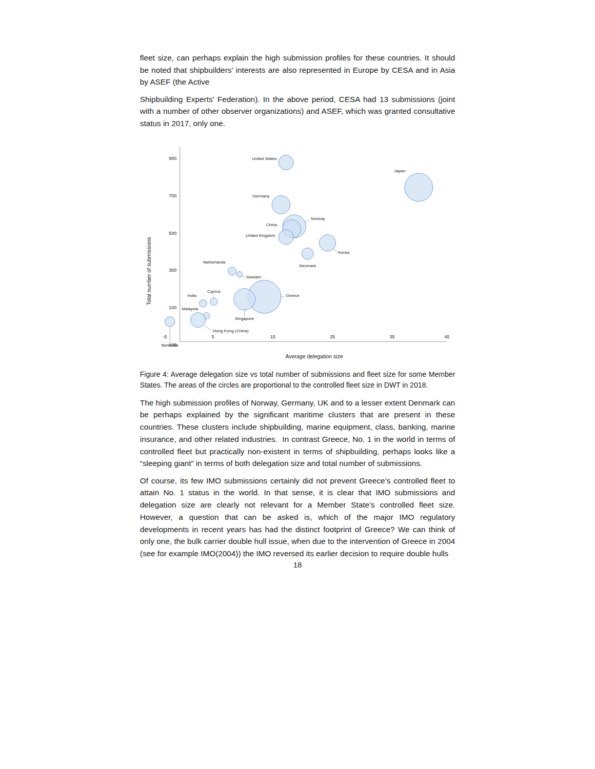fleet size, can perhaps explain the high submission profiles for these countries. It should be noted that shipbuilders’ interests are also represented in Europe by CESA and in Asia by ASEF (the Active
Shipbuilding Experts' Federation). In the above period, CESA had 13 submissions (joint with a number of other observer organizations) and ASEF, which was granted consultative status in 2017, only one.
Total number of submissions 900 700 500 300 100 -100 -5 5 15 25 35 45 Average delegation size United States Japan Germany Norway China United Kingdom Korea Denmark Netherlands Sweden Greece Singapore Cyprus India Malaysia Hong Kong (China) Bermuda
Figure 4: Average delegation size vs total number of submissions and fleet size for some Member States. The areas of the circles are proportional to the controlled fleet size in DWT in 2018.
The high submission profiles of Norway, Germany, UK and to a lesser extent Denmark can be perhaps explained by the significant maritime clusters that are present in these countries. These clusters include shipbuilding, marine equipment, class, banking, marine insurance, and other related industries. In contrast Greece, No. 1 in the world in terms of controlled fleet but practically non-existent in terms of shipbuilding, perhaps looks like a “sleeping giant” in terms of both delegation size and total number of submissions.
Of course, its few IMO submissions certainly did not prevent Greece’s controlled fleet to attain No. 1 status in the world. In that sense, it is clear that IMO submissions and delegation size are clearly not relevant for a Member State’s controlled fleet size. However, a question that can be asked is, which of the major IMO regulatory developments in recent years has had the distinct footprint of Greece? We can think of only one, the bulk carrier double hull issue, when due to the intervention of Greece in 2004 (see for example IMO(2004)) the IMO reversed its earlier decision to require double hulls
18